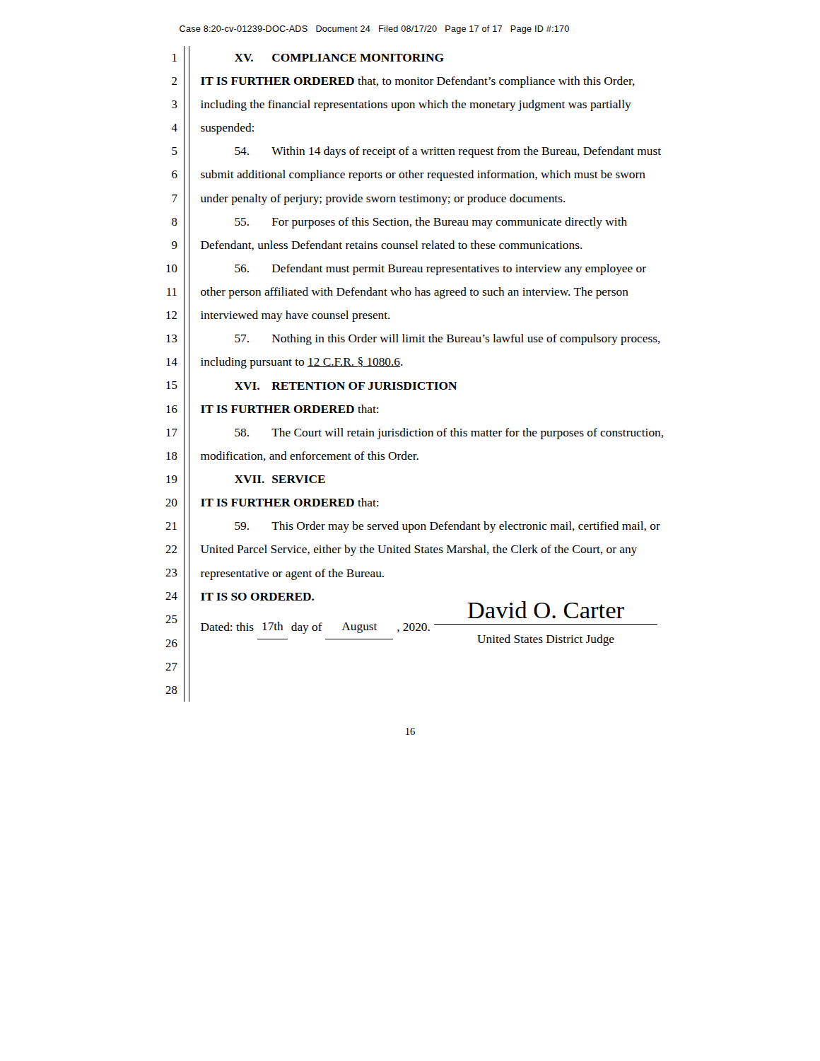Case 8:20-cv-01239-DOC-ADS Document 24 Filed 08/17/20 Page 17 of 17 Page ID #:170
1
2
3
4
5
6
7
8
9
10
11
12
13
14
15
16
17
18
19
20
21
22
23
24
25
26
27
28
XV. COMPLIANCE MONITORING
IT IS FURTHER ORDERED that, to monitor Defendant’s compliance with this Order, including the financial representations upon which the monetary judgment was partially suspended:
54. Within 14 days of receipt of a written request from the Bureau, Defendant must submit additional compliance reports or other requested information, which must be sworn under penalty of perjury; provide sworn testimony; or produce documents.
55. For purposes of this Section, the Bureau may communicate directly with Defendant, unless Defendant retains counsel related to these communications.
56. Defendant must permit Bureau representatives to interview any employee or other person affiliated with Defendant who has agreed to such an interview. The person interviewed may have counsel present.
57. Nothing in this Order will limit the Bureau’s lawful use of compulsory process, including pursuant to 12 C.F.R. § 1080.6.
XVI. RETENTION OF JURISDICTION
IT IS FURTHER ORDERED that:
58. The Court will retain jurisdiction of this matter for the purposes of construction, modification, and enforcement of this Order.
XVII. SERVICE
IT IS FURTHER ORDERED that:
59. This Order may be served upon Defendant by electronic mail, certified mail, or United Parcel Service, either by the United States Marshal, the Clerk of the Court, or any representative or agent of the Bureau.
IT IS SO ORDERED.
Dated: this 17th day of August , 2020.
David O. Carter
United States District Judge
16